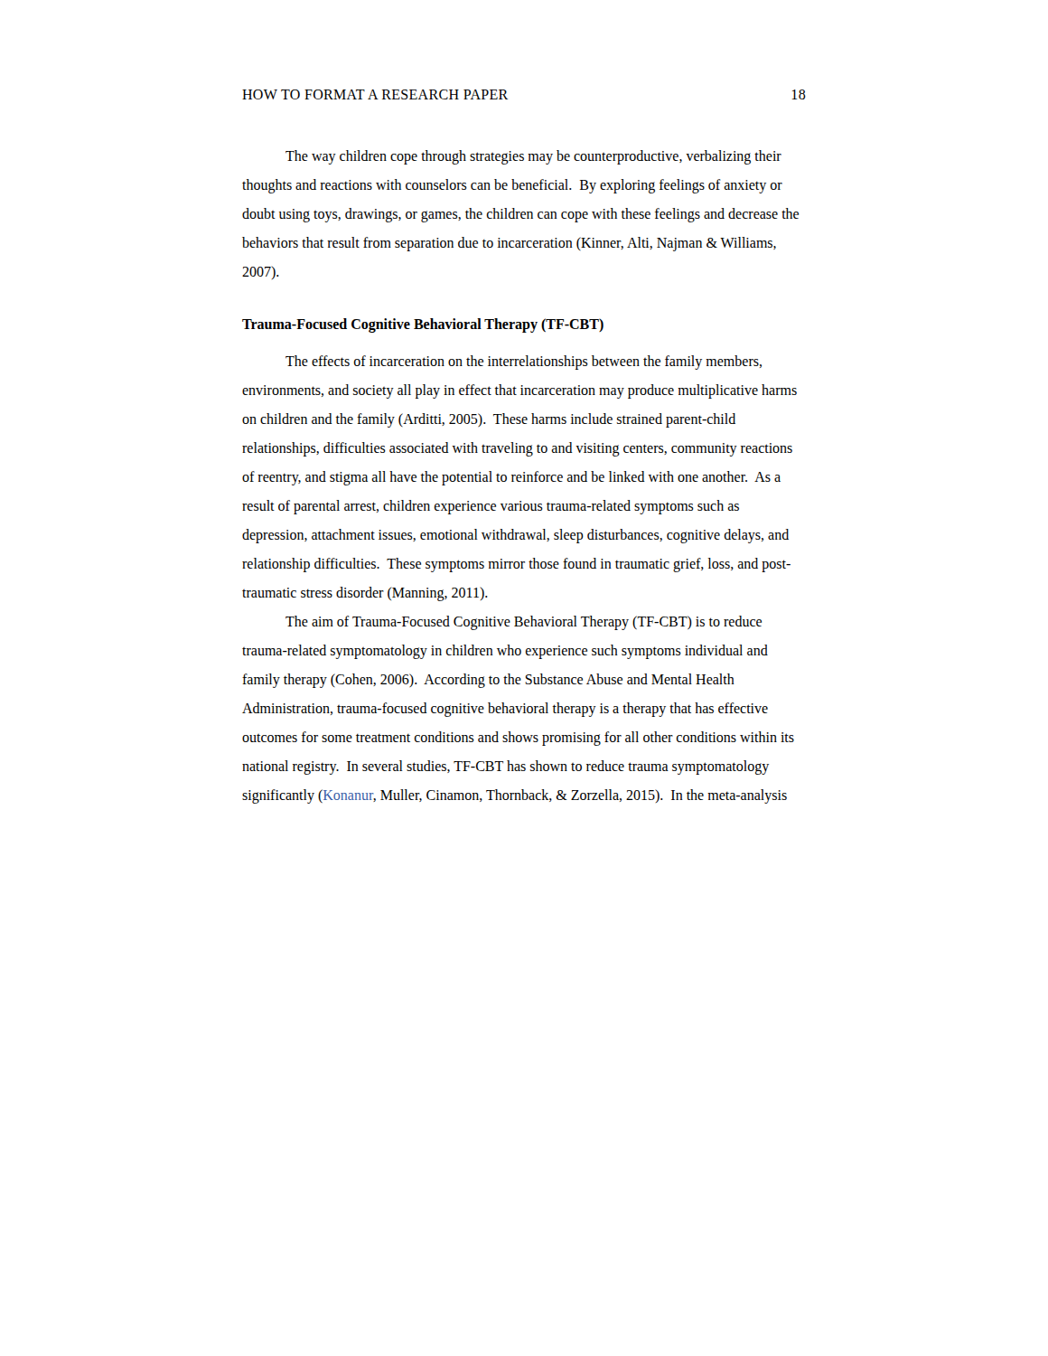How to Format a Research Paper 18
The way children cope through strategies may be counterproductive, verbalizing their thoughts and reactions with counselors can be beneficial. By exploring feelings of anxiety or doubt using toys, drawings, or games, the children can cope with these feelings and decrease the behaviors that result from separation due to incarceration (Kinner, Alti, Najman & Williams, 2007).
Trauma-Focused Cognitive Behavioral Therapy (TF-CBT)
The effects of incarceration on the interrelationships between the family members, environments, and society all play in effect that incarceration may produce multiplicative harms on children and the family (Arditti, 2005). These harms include strained parent-child relationships, difficulties associated with traveling to and visiting centers, community reactions of reentry, and stigma all have the potential to reinforce and be linked with one another. As a result of parental arrest, children experience various trauma-related symptoms such as depression, attachment issues, emotional withdrawal, sleep disturbances, cognitive delays, and relationship difficulties. These symptoms mirror those found in traumatic grief, loss, and post-traumatic stress disorder (Manning, 2011).
The aim of Trauma-Focused Cognitive Behavioral Therapy (TF-CBT) is to reduce trauma-related symptomatology in children who experience such symptoms individual and family therapy (Cohen, 2006). According to the Substance Abuse and Mental Health Administration, trauma-focused cognitive behavioral therapy is a therapy that has effective outcomes for some treatment conditions and shows promising for all other conditions within its national registry. In several studies, TF-CBT has shown to reduce trauma symptomatology significantly (Konanur, Muller, Cinamon, Thornback, & Zorzella, 2015). In the meta-analysis